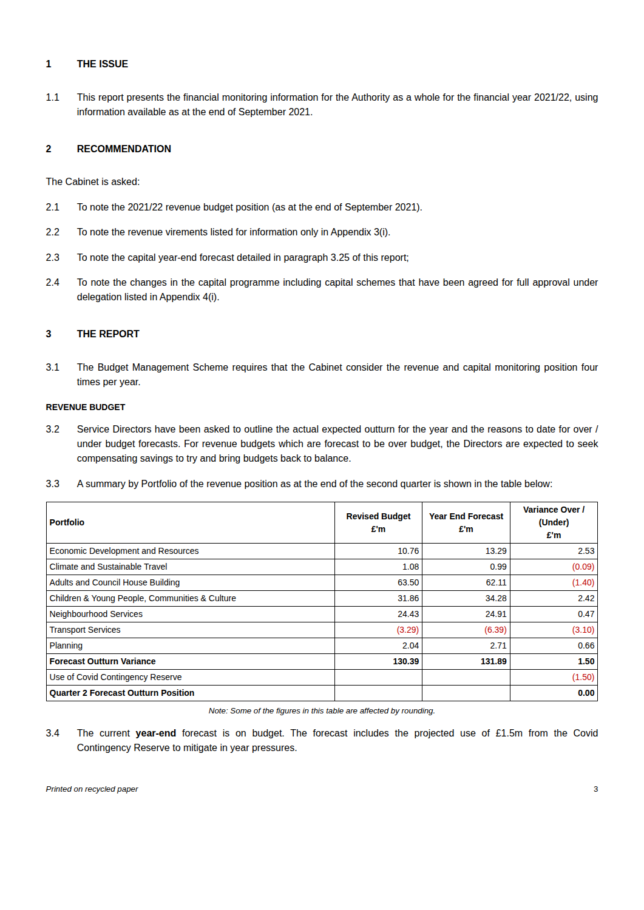1
THE ISSUE
1.1
This report presents the financial monitoring information for the Authority as a whole for the financial year 2021/22, using information available as at the end of September 2021.
2
RECOMMENDATION
The Cabinet is asked:
2.1
To note the 2021/22 revenue budget position (as at the end of September 2021).
2.2
To note the revenue virements listed for information only in Appendix 3(i).
2.3
To note the capital year-end forecast detailed in paragraph 3.25 of this report;
2.4
To note the changes in the capital programme including capital schemes that have been agreed for full approval under delegation listed in Appendix 4(i).
3
THE REPORT
3.1
The Budget Management Scheme requires that the Cabinet consider the revenue and capital monitoring position four times per year.
REVENUE BUDGET
3.2
Service Directors have been asked to outline the actual expected outturn for the year and the reasons to date for over / under budget forecasts. For revenue budgets which are forecast to be over budget, the Directors are expected to seek compensating savings to try and bring budgets back to balance.
3.3
A summary by Portfolio of the revenue position as at the end of the second quarter is shown in the table below:
| Portfolio | Revised Budget £'m | Year End Forecast £'m | Variance Over / (Under) £'m |
| --- | --- | --- | --- |
| Economic Development and Resources | 10.76 | 13.29 | 2.53 |
| Climate and Sustainable Travel | 1.08 | 0.99 | (0.09) |
| Adults and Council House Building | 63.50 | 62.11 | (1.40) |
| Children & Young People, Communities & Culture | 31.86 | 34.28 | 2.42 |
| Neighbourhood Services | 24.43 | 24.91 | 0.47 |
| Transport Services | (3.29) | (6.39) | (3.10) |
| Planning | 2.04 | 2.71 | 0.66 |
| Forecast Outturn Variance | 130.39 | 131.89 | 1.50 |
| Use of Covid Contingency Reserve | | | (1.50) |
| Quarter 2 Forecast Outturn Position | | | 0.00 |
Note: Some of the figures in this table are affected by rounding.
3.4
The current year-end forecast is on budget. The forecast includes the projected use of £1.5m from the Covid Contingency Reserve to mitigate in year pressures.
Printed on recycled paper
3